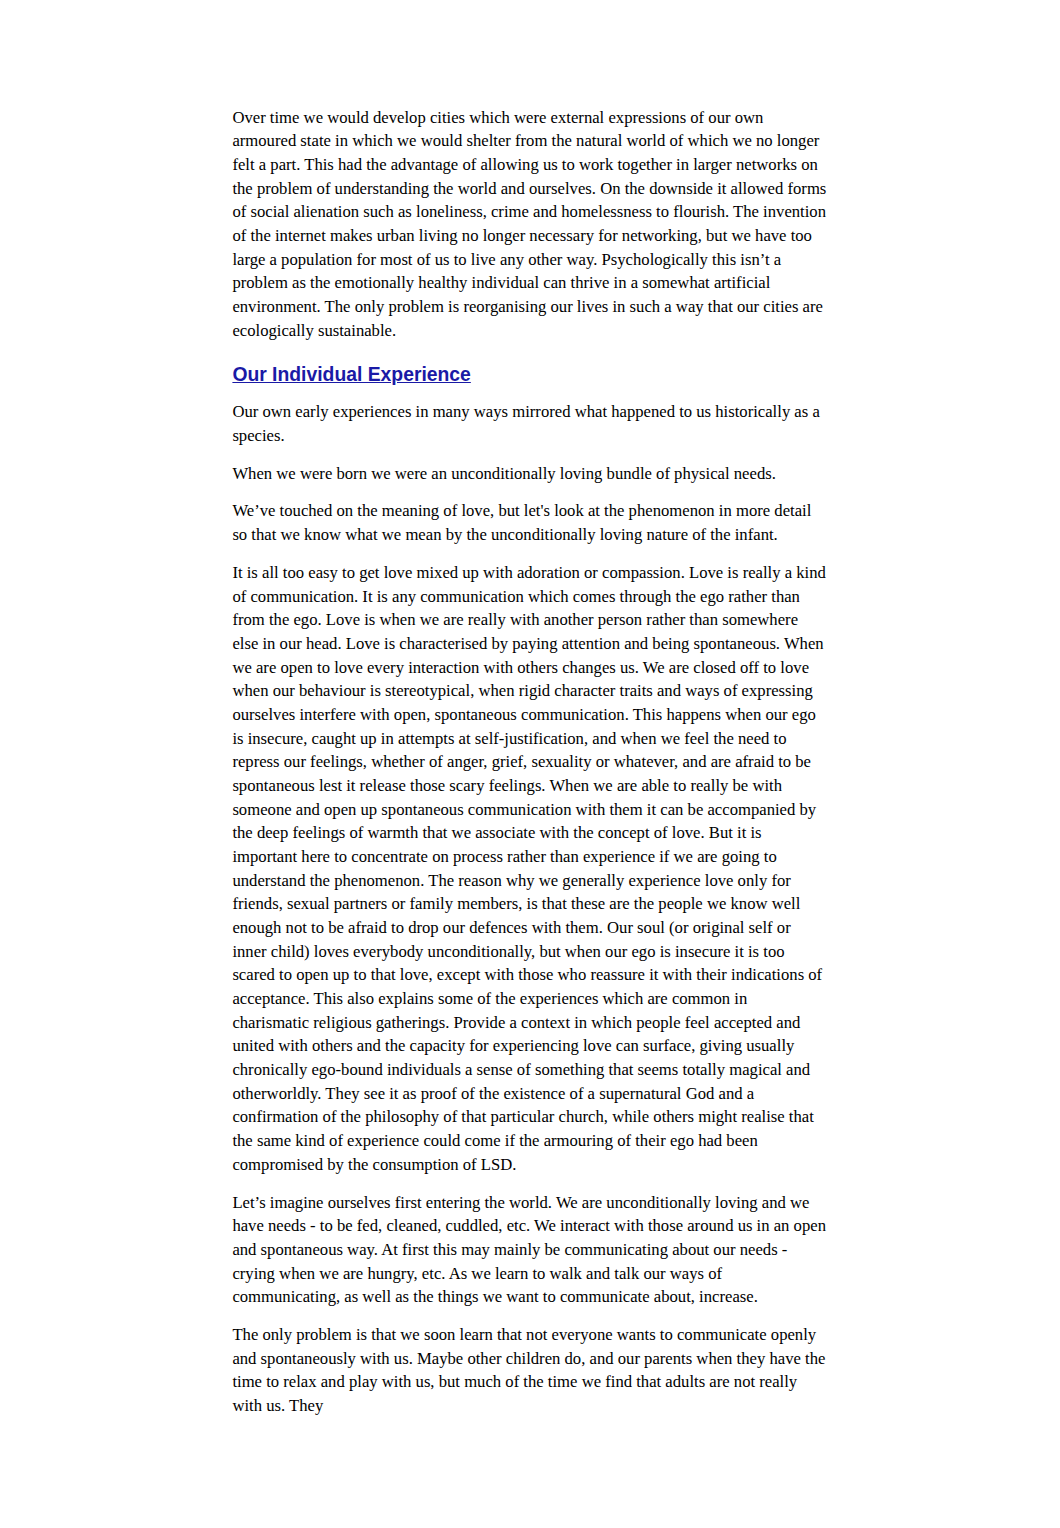Over time we would develop cities which were external expressions of our own armoured state in which we would shelter from the natural world of which we no longer felt a part. This had the advantage of allowing us to work together in larger networks on the problem of understanding the world and ourselves. On the downside it allowed forms of social alienation such as loneliness, crime and homelessness to flourish. The invention of the internet makes urban living no longer necessary for networking, but we have too large a population for most of us to live any other way. Psychologically this isn’t a problem as the emotionally healthy individual can thrive in a somewhat artificial environment. The only problem is reorganising our lives in such a way that our cities are ecologically sustainable.
Our Individual Experience
Our own early experiences in many ways mirrored what happened to us historically as a species.
When we were born we were an unconditionally loving bundle of physical needs.
We’ve touched on the meaning of love, but let's look at the phenomenon in more detail so that we know what we mean by the unconditionally loving nature of the infant.
It is all too easy to get love mixed up with adoration or compassion. Love is really a kind of communication. It is any communication which comes through the ego rather than from the ego. Love is when we are really with another person rather than somewhere else in our head. Love is characterised by paying attention and being spontaneous. When we are open to love every interaction with others changes us. We are closed off to love when our behaviour is stereotypical, when rigid character traits and ways of expressing ourselves interfere with open, spontaneous communication. This happens when our ego is insecure, caught up in attempts at self-justification, and when we feel the need to repress our feelings, whether of anger, grief, sexuality or whatever, and are afraid to be spontaneous lest it release those scary feelings. When we are able to really be with someone and open up spontaneous communication with them it can be accompanied by the deep feelings of warmth that we associate with the concept of love. But it is important here to concentrate on process rather than experience if we are going to understand the phenomenon. The reason why we generally experience love only for friends, sexual partners or family members, is that these are the people we know well enough not to be afraid to drop our defences with them. Our soul (or original self or inner child) loves everybody unconditionally, but when our ego is insecure it is too scared to open up to that love, except with those who reassure it with their indications of acceptance. This also explains some of the experiences which are common in charismatic religious gatherings. Provide a context in which people feel accepted and united with others and the capacity for experiencing love can surface, giving usually chronically ego-bound individuals a sense of something that seems totally magical and otherworldly. They see it as proof of the existence of a supernatural God and a confirmation of the philosophy of that particular church, while others might realise that the same kind of experience could come if the armouring of their ego had been compromised by the consumption of LSD.
Let’s imagine ourselves first entering the world. We are unconditionally loving and we have needs - to be fed, cleaned, cuddled, etc. We interact with those around us in an open and spontaneous way. At first this may mainly be communicating about our needs - crying when we are hungry, etc. As we learn to walk and talk our ways of communicating, as well as the things we want to communicate about, increase.
The only problem is that we soon learn that not everyone wants to communicate openly and spontaneously with us. Maybe other children do, and our parents when they have the time to relax and play with us, but much of the time we find that adults are not really with us. They